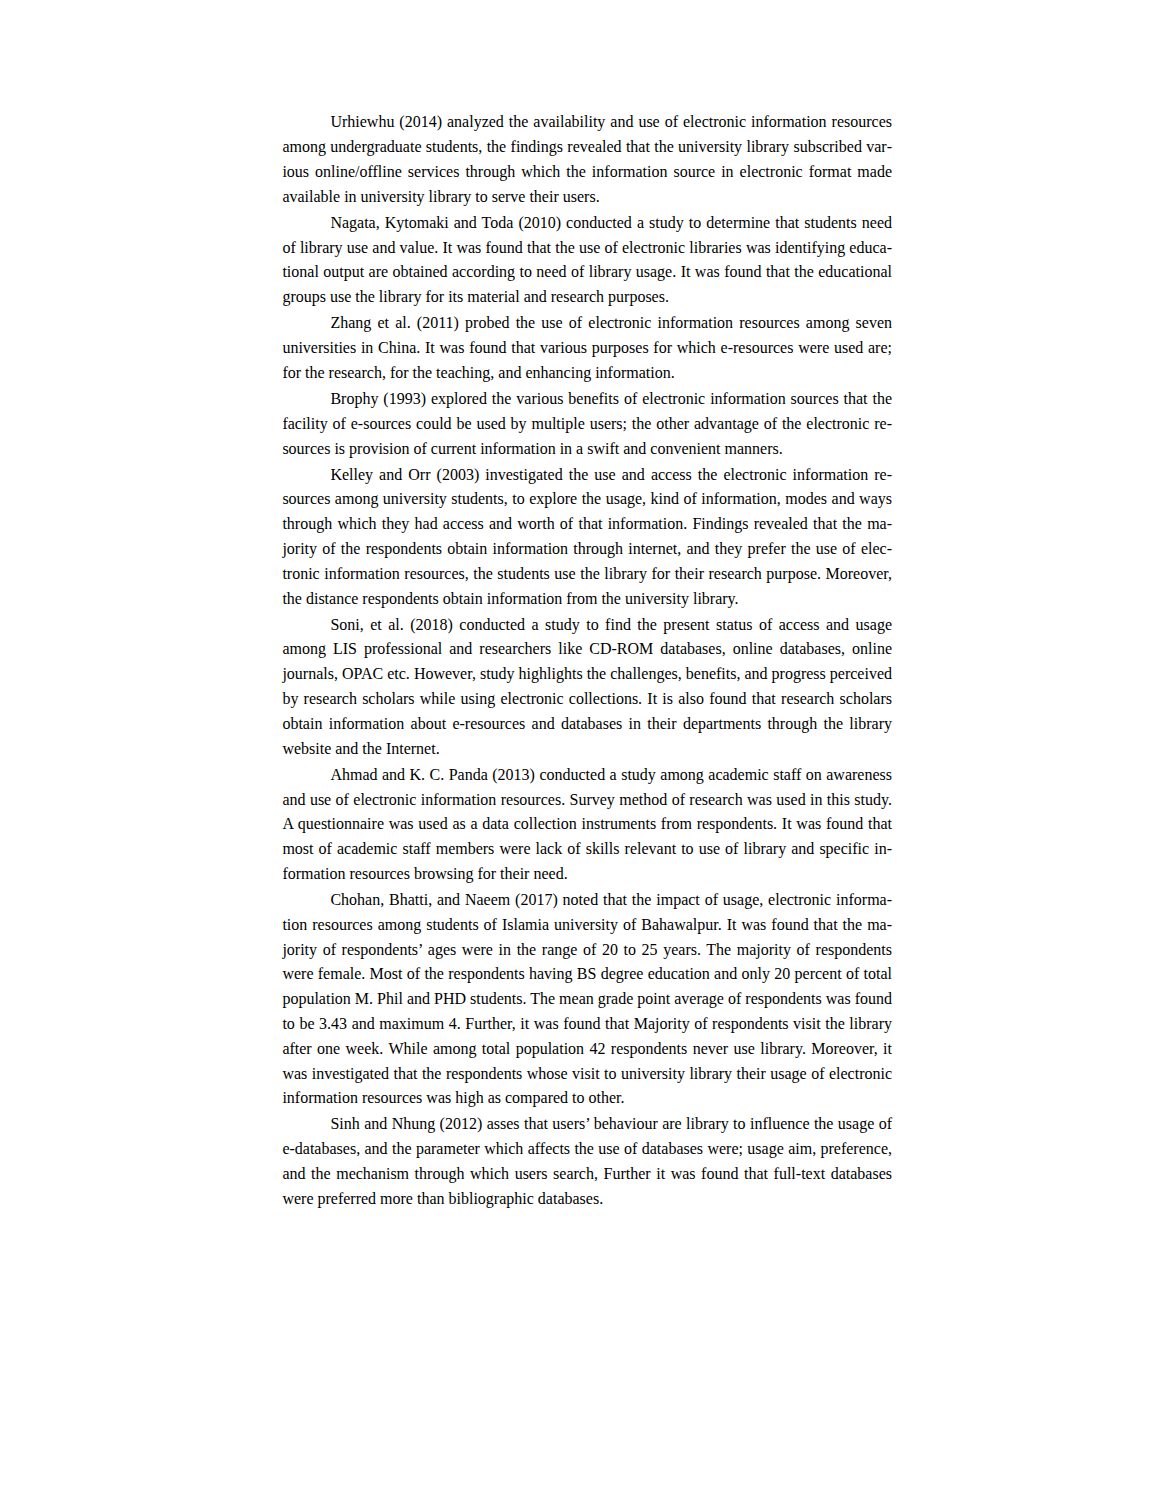Urhiewhu (2014) analyzed the availability and use of electronic information resources among undergraduate students, the findings revealed that the university library subscribed various online/offline services through which the information source in electronic format made available in university library to serve their users.
Nagata, Kytomaki and Toda (2010) conducted a study to determine that students need of library use and value. It was found that the use of electronic libraries was identifying educational output are obtained according to need of library usage. It was found that the educational groups use the library for its material and research purposes.
Zhang et al. (2011) probed the use of electronic information resources among seven universities in China. It was found that various purposes for which e-resources were used are; for the research, for the teaching, and enhancing information.
Brophy (1993) explored the various benefits of electronic information sources that the facility of e-sources could be used by multiple users; the other advantage of the electronic resources is provision of current information in a swift and convenient manners.
Kelley and Orr (2003) investigated the use and access the electronic information resources among university students, to explore the usage, kind of information, modes and ways through which they had access and worth of that information. Findings revealed that the majority of the respondents obtain information through internet, and they prefer the use of electronic information resources, the students use the library for their research purpose. Moreover, the distance respondents obtain information from the university library.
Soni, et al. (2018) conducted a study to find the present status of access and usage among LIS professional and researchers like CD-ROM databases, online databases, online journals, OPAC etc. However, study highlights the challenges, benefits, and progress perceived by research scholars while using electronic collections. It is also found that research scholars obtain information about e-resources and databases in their departments through the library website and the Internet.
Ahmad and K. C. Panda (2013) conducted a study among academic staff on awareness and use of electronic information resources. Survey method of research was used in this study. A questionnaire was used as a data collection instruments from respondents. It was found that most of academic staff members were lack of skills relevant to use of library and specific information resources browsing for their need.
Chohan, Bhatti, and Naeem (2017) noted that the impact of usage, electronic information resources among students of Islamia university of Bahawalpur. It was found that the majority of respondents’ ages were in the range of 20 to 25 years. The majority of respondents were female. Most of the respondents having BS degree education and only 20 percent of total population M. Phil and PHD students. The mean grade point average of respondents was found to be 3.43 and maximum 4. Further, it was found that Majority of respondents visit the library after one week. While among total population 42 respondents never use library. Moreover, it was investigated that the respondents whose visit to university library their usage of electronic information resources was high as compared to other.
Sinh and Nhung (2012) asses that users’ behaviour are library to influence the usage of e-databases, and the parameter which affects the use of databases were; usage aim, preference, and the mechanism through which users search, Further it was found that full-text databases were preferred more than bibliographic databases.